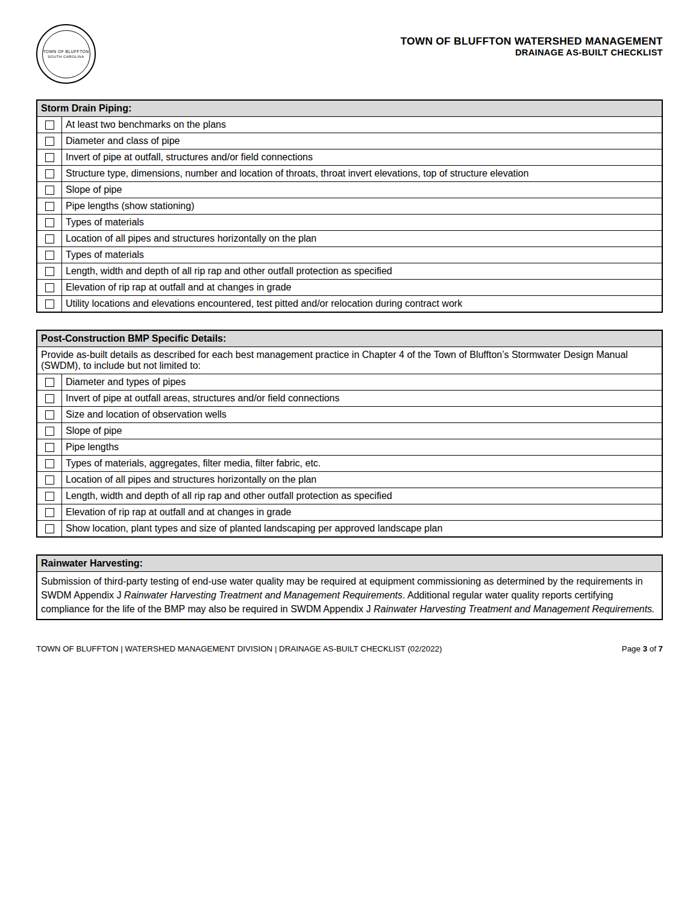TOWN OF BLUFFTON
SOUTH CAROLINA
TOWN OF BLUFFTON WATERSHED MANAGEMENT
DRAINAGE AS-BUILT CHECKLIST
| Storm Drain Piping: |
| --- |
| | At least two benchmarks on the plans |
| | Diameter and class of pipe |
| | Invert of pipe at outfall, structures and/or field connections |
| | Structure type, dimensions, number and location of throats, throat invert elevations, top of structure elevation |
| | Slope of pipe |
| | Pipe lengths (show stationing) |
| | Types of materials |
| | Location of all pipes and structures horizontally on the plan |
| | Types of materials |
| | Length, width and depth of all rip rap and other outfall protection as specified |
| | Elevation of rip rap at outfall and at changes in grade |
| | Utility locations and elevations encountered, test pitted and/or relocation during contract work |
| Post-Construction BMP Specific Details: |
| --- |
| Provide as-built details as described for each best management practice in Chapter 4 of the Town of Bluffton’s Stormwater Design Manual (SWDM), to include but not limited to: |
| | Diameter and types of pipes |
| | Invert of pipe at outfall areas, structures and/or field connections |
| | Size and location of observation wells |
| | Slope of pipe |
| | Pipe lengths |
| | Types of materials, aggregates, filter media, filter fabric, etc. |
| | Location of all pipes and structures horizontally on the plan |
| | Length, width and depth of all rip rap and other outfall protection as specified |
| | Elevation of rip rap at outfall and at changes in grade |
| | Show location, plant types and size of planted landscaping per approved landscape plan |
| Rainwater Harvesting: |
| --- |
| Submission of third-party testing of end-use water quality may be required at equipment commissioning as determined by the requirements in SWDM Appendix J Rainwater Harvesting Treatment and Management Requirements . Additional regular water quality reports certifying compliance for the life of the BMP may also be required in SWDM Appendix J Rainwater Harvesting Treatment and Management Requirements. |
TOWN OF BLUFFTON | WATERSHED MANAGEMENT DIVISION | DRAINAGE AS-BUILT CHECKLIST (02/2022)
Page 3 of 7